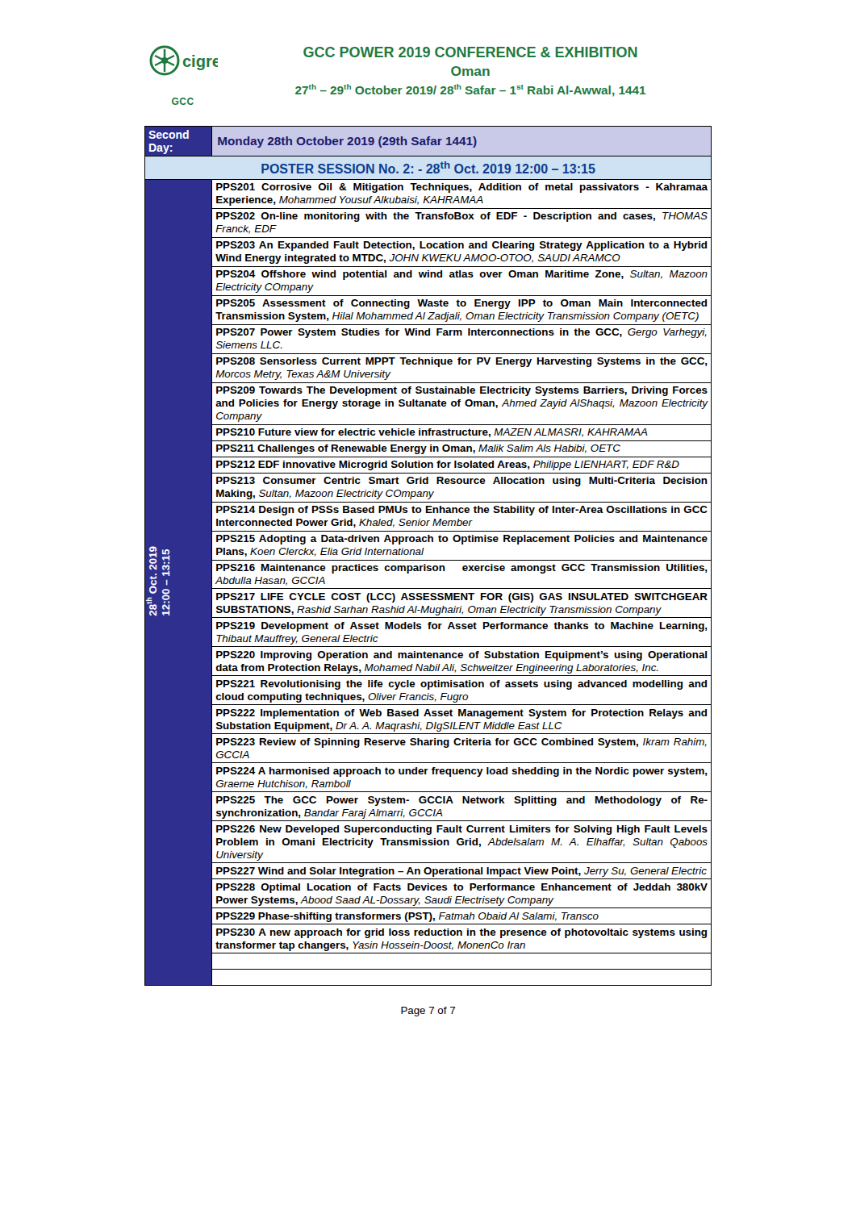cigre
GCC
GCC POWER 2019 CONFERENCE & EXHIBITION
Oman
27th – 29th October 2019/ 28th Safar – 1st Rabi Al-Awwal, 1441
| Second Day: | Monday 28th October 2019 (29th Safar 1441) |
| POSTER SESSION No. 2: - 28 th Oct. 2019 12:00 – 13:15 |
| 28 th Oct. 2019 12:00 – 13:15 | PPS201 Corrosive Oil & Mitigation Techniques, Addition of metal passivators - Kahramaa Experience, Mohammed Yousuf Alkubaisi, KAHRAMAA |
| PPS202 On-line monitoring with the TransfoBox of EDF - Description and cases, THOMAS Franck, EDF |
| PPS203 An Expanded Fault Detection, Location and Clearing Strategy Application to a Hybrid Wind Energy integrated to MTDC, JOHN KWEKU AMOO-OTOO, SAUDI ARAMCO |
| PPS204 Offshore wind potential and wind atlas over Oman Maritime Zone, Sultan, Mazoon Electricity COmpany |
| PPS205 Assessment of Connecting Waste to Energy IPP to Oman Main Interconnected Transmission System, Hilal Mohammed Al Zadjali, Oman Electricity Transmission Company (OETC) |
| PPS207 Power System Studies for Wind Farm Interconnections in the GCC, Gergo Varhegyi, Siemens LLC. |
| PPS208 Sensorless Current MPPT Technique for PV Energy Harvesting Systems in the GCC, Morcos Metry, Texas A&M University |
| PPS209 Towards The Development of Sustainable Electricity Systems Barriers, Driving Forces and Policies for Energy storage in Sultanate of Oman, Ahmed Zayid AlShaqsi, Mazoon Electricity Company |
| PPS210 Future view for electric vehicle infrastructure, MAZEN ALMASRI, KAHRAMAA |
| PPS211 Challenges of Renewable Energy in Oman, Malik Salim Als Habibi, OETC |
| PPS212 EDF innovative Microgrid Solution for Isolated Areas, Philippe LIENHART, EDF R&D |
| PPS213 Consumer Centric Smart Grid Resource Allocation using Multi-Criteria Decision Making, Sultan, Mazoon Electricity COmpany |
| PPS214 Design of PSSs Based PMUs to Enhance the Stability of Inter-Area Oscillations in GCC Interconnected Power Grid, Khaled, Senior Member |
| PPS215 Adopting a Data-driven Approach to Optimise Replacement Policies and Maintenance Plans, Koen Clerckx, Elia Grid International |
| PPS216 Maintenance practices comparison exercise amongst GCC Transmission Utilities, Abdulla Hasan, GCCIA |
| PPS217 LIFE CYCLE COST (LCC) ASSESSMENT FOR (GIS) GAS INSULATED SWITCHGEAR SUBSTATIONS, Rashid Sarhan Rashid Al-Mughairi, Oman Electricity Transmission Company |
| PPS219 Development of Asset Models for Asset Performance thanks to Machine Learning, Thibaut Mauffrey, General Electric |
| PPS220 Improving Operation and maintenance of Substation Equipment’s using Operational data from Protection Relays, Mohamed Nabil Ali, Schweitzer Engineering Laboratories, Inc. |
| PPS221 Revolutionising the life cycle optimisation of assets using advanced modelling and cloud computing techniques, Oliver Francis, Fugro |
| PPS222 Implementation of Web Based Asset Management System for Protection Relays and Substation Equipment, Dr A. A. Maqrashi, DIgSILENT Middle East LLC |
| PPS223 Review of Spinning Reserve Sharing Criteria for GCC Combined System, Ikram Rahim, GCCIA |
| PPS224 A harmonised approach to under frequency load shedding in the Nordic power system, Graeme Hutchison, Ramboll |
| PPS225 The GCC Power System- GCCIA Network Splitting and Methodology of Re-synchronization, Bandar Faraj Almarri, GCCIA |
| PPS226 New Developed Superconducting Fault Current Limiters for Solving High Fault Levels Problem in Omani Electricity Transmission Grid, Abdelsalam M. A. Elhaffar, Sultan Qaboos University |
| PPS227 Wind and Solar Integration – An Operational Impact View Point, Jerry Su, General Electric |
| PPS228 Optimal Location of Facts Devices to Performance Enhancement of Jeddah 380kV Power Systems, Abood Saad AL-Dossary, Saudi Electrisety Company |
| PPS229 Phase-shifting transformers (PST), Fatmah Obaid Al Salami, Transco |
| PPS230 A new approach for grid loss reduction in the presence of photovoltaic systems using transformer tap changers, Yasin Hossein-Doost, MonenCo Iran |
Page 7 of 7